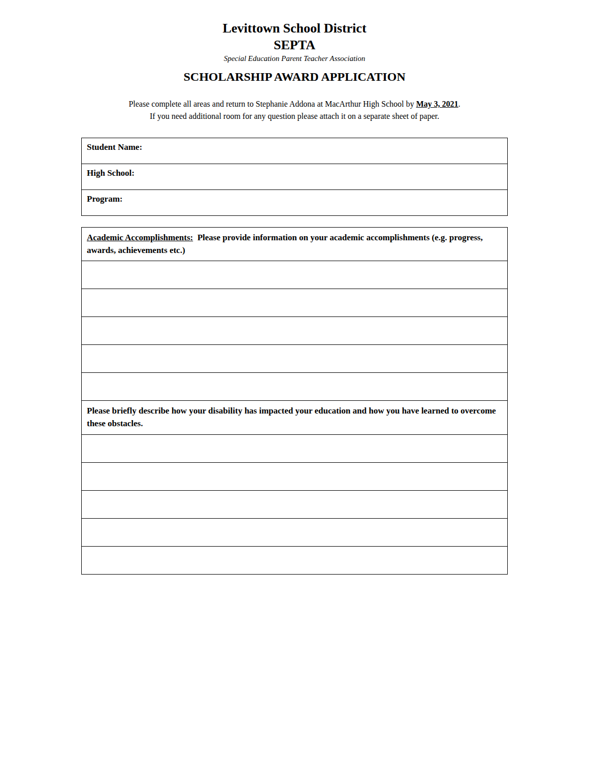Levittown School District
SEPTA
Special Education Parent Teacher Association
SCHOLARSHIP AWARD APPLICATION
Please complete all areas and return to Stephanie Addona at MacArthur High School by May 3, 2021.
If you need additional room for any question please attach it on a separate sheet of paper.
| Student Name: |
| High School: |
| Program: |
| Academic Accomplishments: Please provide information on your academic accomplishments (e.g. progress, awards, achievements etc.) |
| Please briefly describe how your disability has impacted your education and how you have learned to overcome these obstacles. |